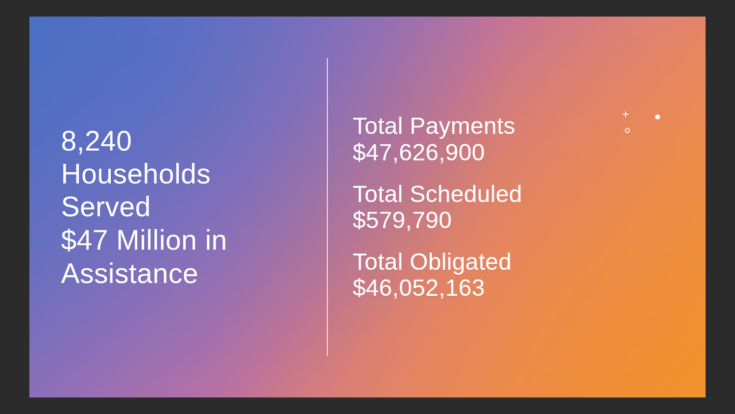+
8,240
Households
Served
$47 Million in
Assistance
Total Payments
$47,626,900
Total Scheduled
$579,790
Total Obligated
$46,052,163